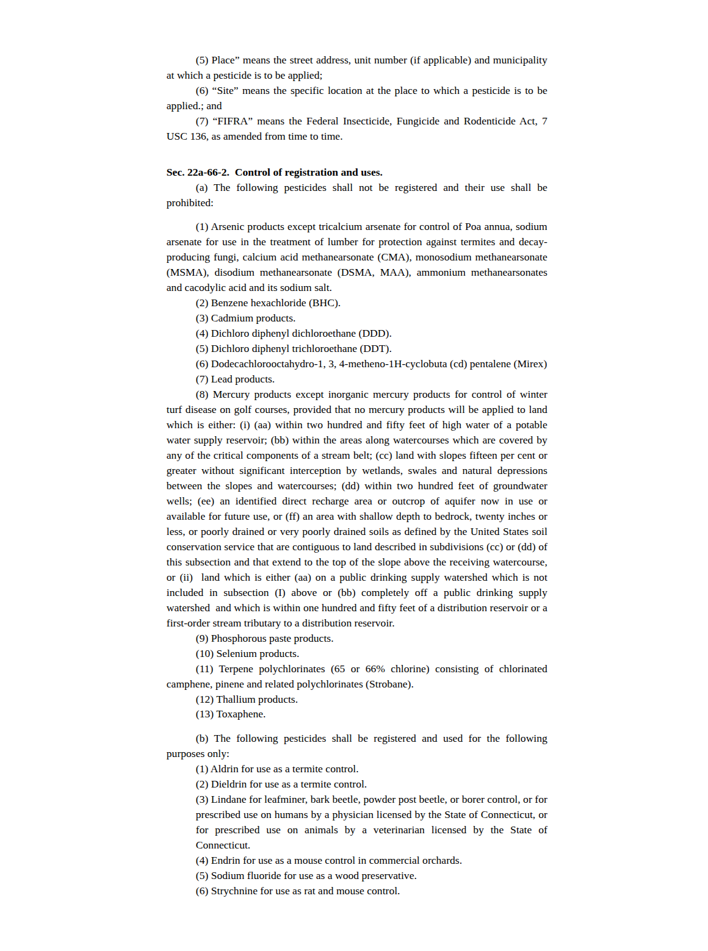(5) Place” means the street address, unit number (if applicable) and municipality at which a pesticide is to be applied;
(6) “Site” means the specific location at the place to which a pesticide is to be applied.; and
(7) “FIFRA” means the Federal Insecticide, Fungicide and Rodenticide Act, 7 USC 136, as amended from time to time.
Sec. 22a-66-2. Control of registration and uses.
(a) The following pesticides shall not be registered and their use shall be prohibited:
(1) Arsenic products except tricalcium arsenate for control of Poa annua, sodium arsenate for use in the treatment of lumber for protection against termites and decay-producing fungi, calcium acid methanearsonate (CMA), monosodium methanearsonate (MSMA), disodium methanearsonate (DSMA, MAA), ammonium methanearsonates and cacodylic acid and its sodium salt.
(2) Benzene hexachloride (BHC).
(3) Cadmium products.
(4) Dichloro diphenyl dichloroethane (DDD).
(5) Dichloro diphenyl trichloroethane (DDT).
(6) Dodecachlorooctahydro-1, 3, 4-metheno-1H-cyclobuta (cd) pentalene (Mirex)
(7) Lead products.
(8) Mercury products except inorganic mercury products for control of winter turf disease on golf courses, provided that no mercury products will be applied to land which is either: (i) (aa) within two hundred and fifty feet of high water of a potable water supply reservoir; (bb) within the areas along watercourses which are covered by any of the critical components of a stream belt; (cc) land with slopes fifteen per cent or greater without significant interception by wetlands, swales and natural depressions between the slopes and watercourses; (dd) within two hundred feet of groundwater wells; (ee) an identified direct recharge area or outcrop of aquifer now in use or available for future use, or (ff) an area with shallow depth to bedrock, twenty inches or less, or poorly drained or very poorly drained soils as defined by the United States soil conservation service that are contiguous to land described in subdivisions (cc) or (dd) of this subsection and that extend to the top of the slope above the receiving watercourse, or (ii) land which is either (aa) on a public drinking supply watershed which is not included in subsection (I) above or (bb) completely off a public drinking supply watershed and which is within one hundred and fifty feet of a distribution reservoir or a first-order stream tributary to a distribution reservoir.
(9) Phosphorous paste products.
(10) Selenium products.
(11) Terpene polychlorinates (65 or 66% chlorine) consisting of chlorinated camphene, pinene and related polychlorinates (Strobane).
(12) Thallium products.
(13) Toxaphene.
(b) The following pesticides shall be registered and used for the following purposes only:
(1) Aldrin for use as a termite control.
(2) Dieldrin for use as a termite control.
(3) Lindane for leafminer, bark beetle, powder post beetle, or borer control, or for prescribed use on humans by a physician licensed by the State of Connecticut, or for prescribed use on animals by a veterinarian licensed by the State of Connecticut.
(4) Endrin for use as a mouse control in commercial orchards.
(5) Sodium fluoride for use as a wood preservative.
(6) Strychnine for use as rat and mouse control.